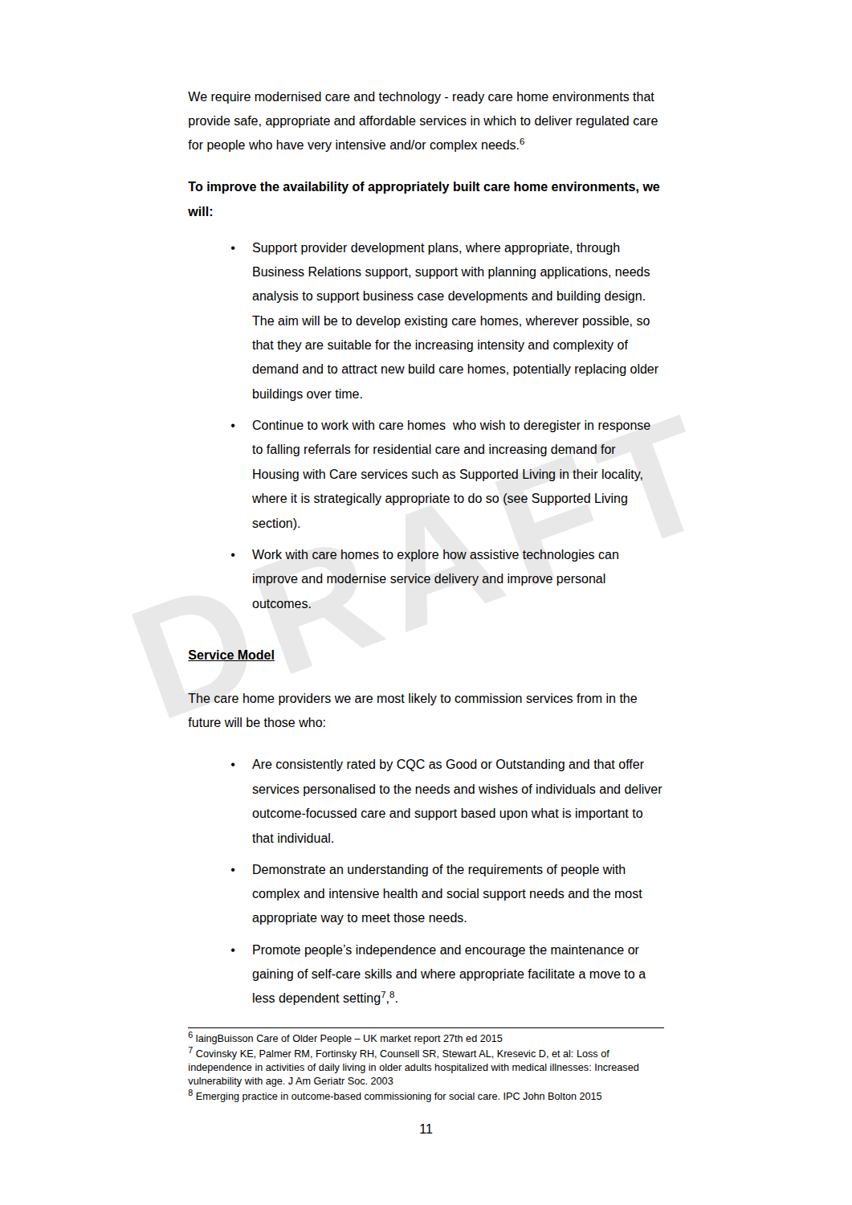DRAFT
We require modernised care and technology - ready care home environments that provide safe, appropriate and affordable services in which to deliver regulated care for people who have very intensive and/or complex needs.6
To improve the availability of appropriately built care home environments, we will:
Support provider development plans, where appropriate, through Business Relations support, support with planning applications, needs analysis to support business case developments and building design. The aim will be to develop existing care homes, wherever possible, so that they are suitable for the increasing intensity and complexity of demand and to attract new build care homes, potentially replacing older buildings over time.
Continue to work with care homes who wish to deregister in response to falling referrals for residential care and increasing demand for Housing with Care services such as Supported Living in their locality, where it is strategically appropriate to do so (see Supported Living section).
Work with care homes to explore how assistive technologies can improve and modernise service delivery and improve personal outcomes.
Service Model
The care home providers we are most likely to commission services from in the future will be those who:
Are consistently rated by CQC as Good or Outstanding and that offer services personalised to the needs and wishes of individuals and deliver outcome-focussed care and support based upon what is important to that individual.
Demonstrate an understanding of the requirements of people with complex and intensive health and social support needs and the most appropriate way to meet those needs.
Promote people’s independence and encourage the maintenance or gaining of self-care skills and where appropriate facilitate a move to a less dependent setting7,8.
6 laingBuisson Care of Older People – UK market report 27th ed 2015
7 Covinsky KE, Palmer RM, Fortinsky RH, Counsell SR, Stewart AL, Kresevic D, et al: Loss of independence in activities of daily living in older adults hospitalized with medical illnesses: Increased vulnerability with age. J Am Geriatr Soc. 2003
8 Emerging practice in outcome-based commissioning for social care. IPC John Bolton 2015
11